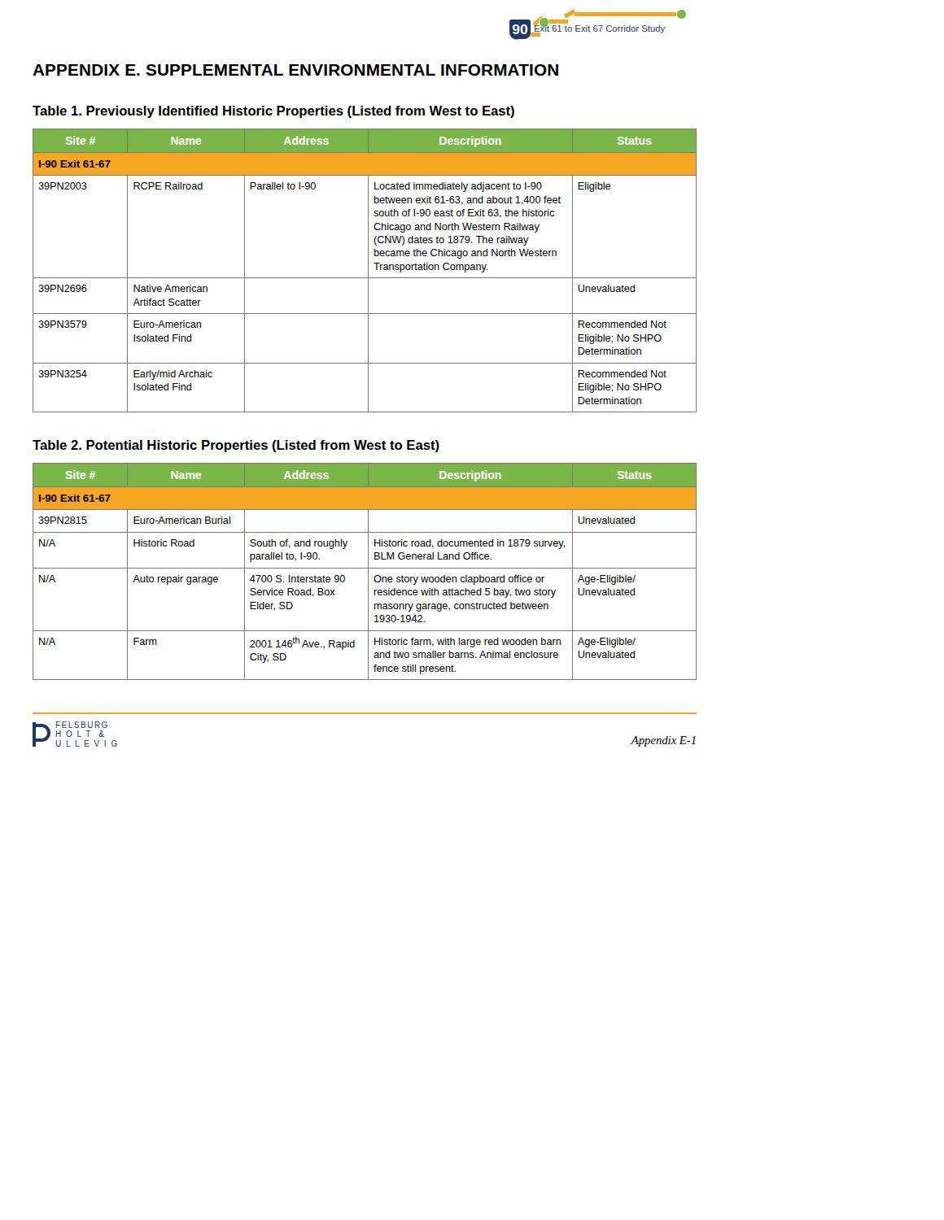90
Exit 61 to Exit 67 Corridor Study
APPENDIX E. SUPPLEMENTAL ENVIRONMENTAL INFORMATION
Table 1. Previously Identified Historic Properties (Listed from West to East)
| Site # | Name | Address | Description | Status |
| --- | --- | --- | --- | --- |
| I-90 Exit 61-67 |
| 39PN2003 | RCPE Railroad | Parallel to I-90 | Located immediately adjacent to I-90 between exit 61-63, and about 1,400 feet south of I-90 east of Exit 63, the historic Chicago and North Western Railway (CNW) dates to 1879. The railway became the Chicago and North Western Transportation Company. | Eligible |
| 39PN2696 | Native American Artifact Scatter | | | Unevaluated |
| 39PN3579 | Euro-American Isolated Find | | | Recommended Not Eligible; No SHPO Determination |
| 39PN3254 | Early/mid Archaic Isolated Find | | | Recommended Not Eligible; No SHPO Determination |
Table 2. Potential Historic Properties (Listed from West to East)
| Site # | Name | Address | Description | Status |
| --- | --- | --- | --- | --- |
| I-90 Exit 61-67 |
| 39PN2815 | Euro-American Burial | | | Unevaluated |
| N/A | Historic Road | South of, and roughly parallel to, I-90. | Historic road, documented in 1879 survey, BLM General Land Office. | |
| N/A | Auto repair garage | 4700 S. Interstate 90 Service Road, Box Elder, SD | One story wooden clapboard office or residence with attached 5 bay, two story masonry garage, constructed between 1930-1942. | Age-Eligible/ Unevaluated |
| N/A | Farm | 2001 146 th Ave., Rapid City, SD | Historic farm, with large red wooden barn and two smaller barns. Animal enclosure fence still present. | Age-Eligible/ Unevaluated |
FELSBURG H O L T & U L L E V I G
Appendix E-1